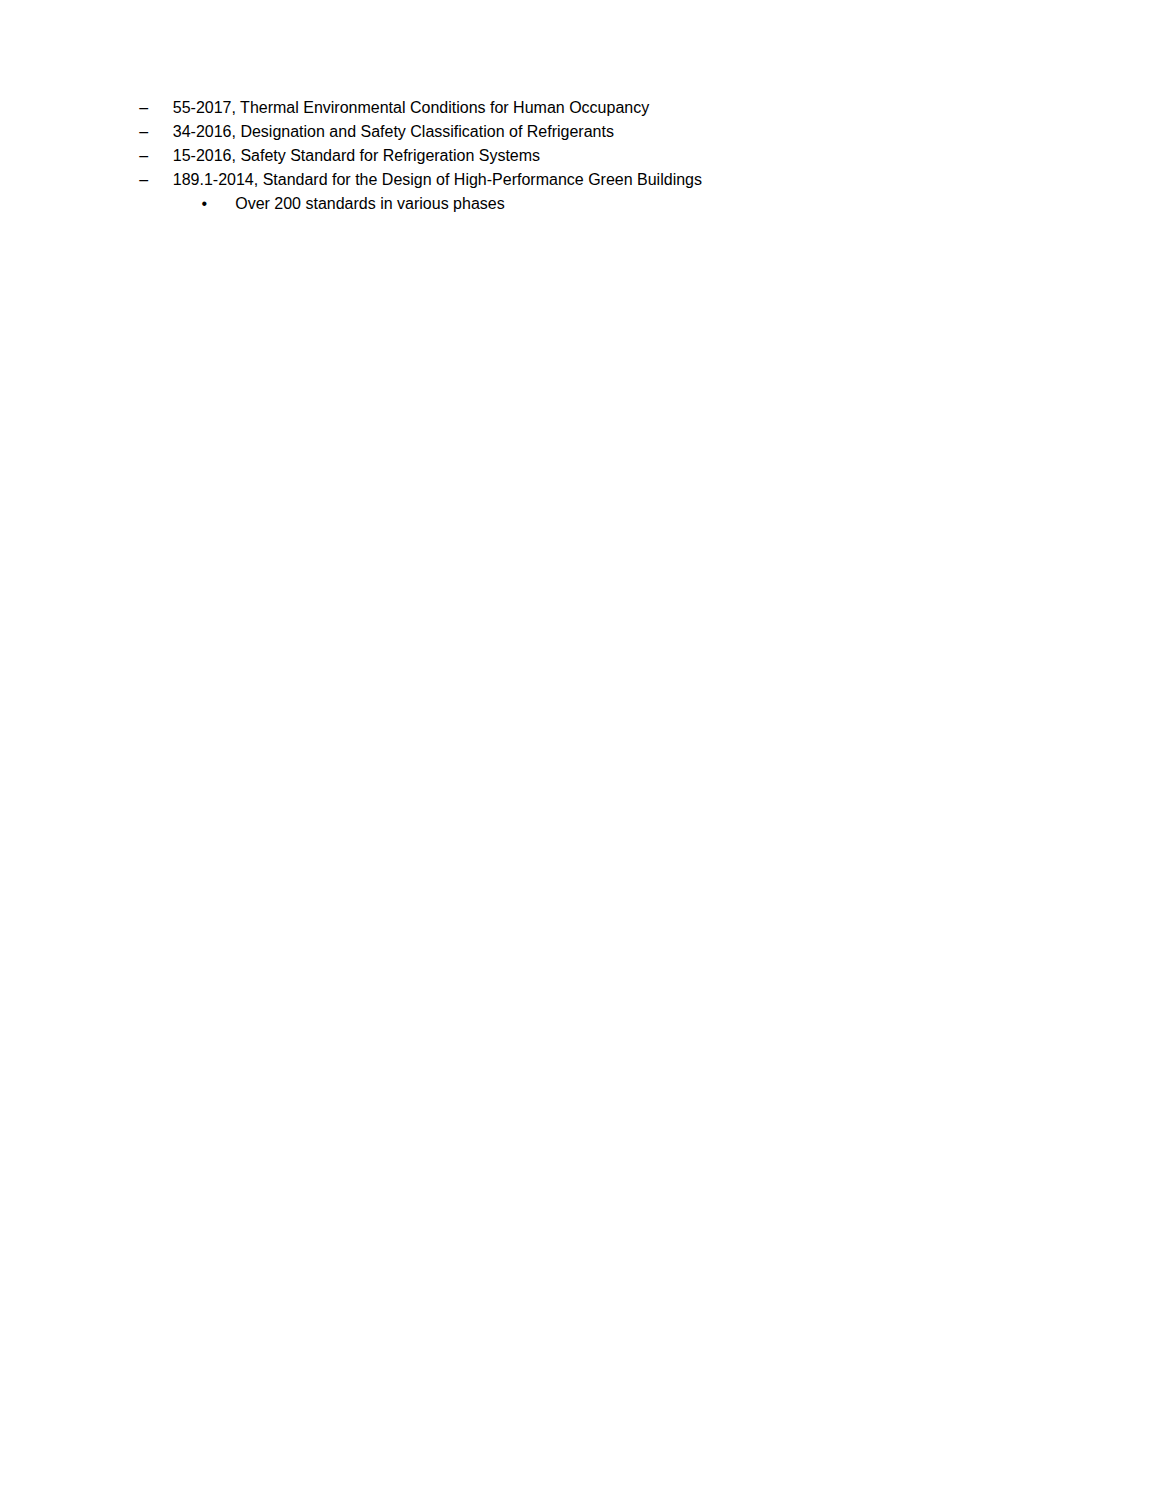55-2017, Thermal Environmental Conditions for Human Occupancy
34-2016, Designation and Safety Classification of Refrigerants
15-2016, Safety Standard for Refrigeration Systems
189.1-2014, Standard for the Design of High-Performance Green Buildings
Over 200 standards in various phases